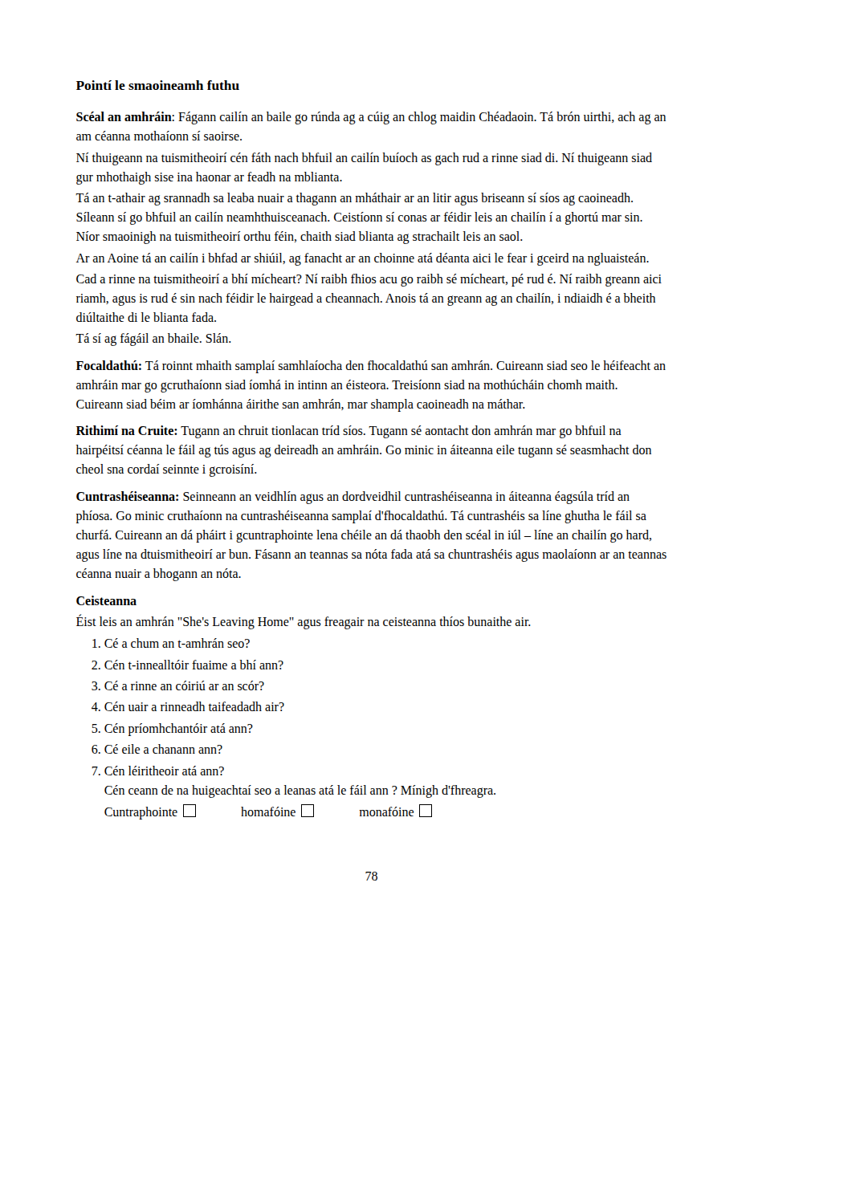Pointí le smaoineamh futhu
Scéal an amhráin: Fágann cailín an baile go rúnda ag a cúig an chlog maidin Chéadaoin. Tá brón uirthi, ach ag an am céanna mothaíonn sí saoirse.
Ní thuigeann na tuismitheoirí cén fáth nach bhfuil an cailín buíoch as gach rud a rinne siad di. Ní thuigeann siad gur mhothaigh sise ina haonar ar feadh na mblianta.
Tá an t-athair ag srannadh sa leaba nuair a thagann an mháthair ar an litir agus briseann sí síos ag caoineadh. Síleann sí go bhfuil an cailín neamhthuisceanach. Ceistíonn sí conas ar féidir leis an chailín í a ghortú mar sin. Níor smaoinigh na tuismitheoirí orthu féin, chaith siad blianta ag strachailt leis an saol.
Ar an Aoine tá an cailín i bhfad ar shiúil, ag fanacht ar an choinne atá déanta aici le fear i gceird na ngluaisteán.
Cad a rinne na tuismitheoirí a bhí mícheart? Ní raibh fhios acu go raibh sé mícheart, pé rud é. Ní raibh greann aici riamh, agus is rud é sin nach féidir le hairgead a cheannach. Anois tá an greann ag an chailín, i ndiaidh é a bheith diúltaithe di le blianta fada.
Tá sí ag fágáil an bhaile. Slán.
Focaldathú: Tá roinnt mhaith samplaí samhlaíocha den fhocaldathú san amhrán. Cuireann siad seo le héifeacht an amhráin mar go gcruthaíonn siad íomhá in intinn an éisteora. Treisíonn siad na mothúcháin chomh maith. Cuireann siad béim ar íomhánna áirithe san amhrán, mar shampla caoineadh na máthar.
Rithimí na Cruite: Tugann an chruit tionlacan tríd síos. Tugann sé aontacht don amhrán mar go bhfuil na hairpéitsí céanna le fáil ag tús agus ag deireadh an amhráin. Go minic in áiteanna eile tugann sé seasmhacht don cheol sna cordaí seinnte i gcroisíní.
Cuntrashéiseanna: Seinneann an veidhlín agus an dordveidhil cuntrashéiseanna in áiteanna éagsúla tríd an phíosa. Go minic cruthaíonn na cuntrashéiseanna samplaí d'fhocaldathú. Tá cuntrashéis sa líne ghutha le fáil sa churfá. Cuireann an dá pháirt i gcuntraphointe lena chéile an dá thaobh den scéal in iúl – líne an chailín go hard, agus líne na dtuismitheoirí ar bun. Fásann an teannas sa nóta fada atá sa chuntrashéis agus maolaíonn ar an teannas céanna nuair a bhogann an nóta.
Ceisteanna
Éist leis an amhrán "She's Leaving Home" agus freagair na ceisteanna thíos bunaithe air.
Cé a chum an t-amhrán seo?
Cén t-innealltóir fuaime a bhí ann?
Cé a rinne an cóiriú ar an scór?
Cén uair a rinneadh taifeadadh air?
Cén príomhchantóir atá ann?
Cé eile a chanann ann?
Cén léiritheoir atá ann?
Cén ceann de na huigeachtaí seo a leanas atá le fáil ann ? Mínigh d'fhreagra.
Cuntraphointe homafóine monafóine
78